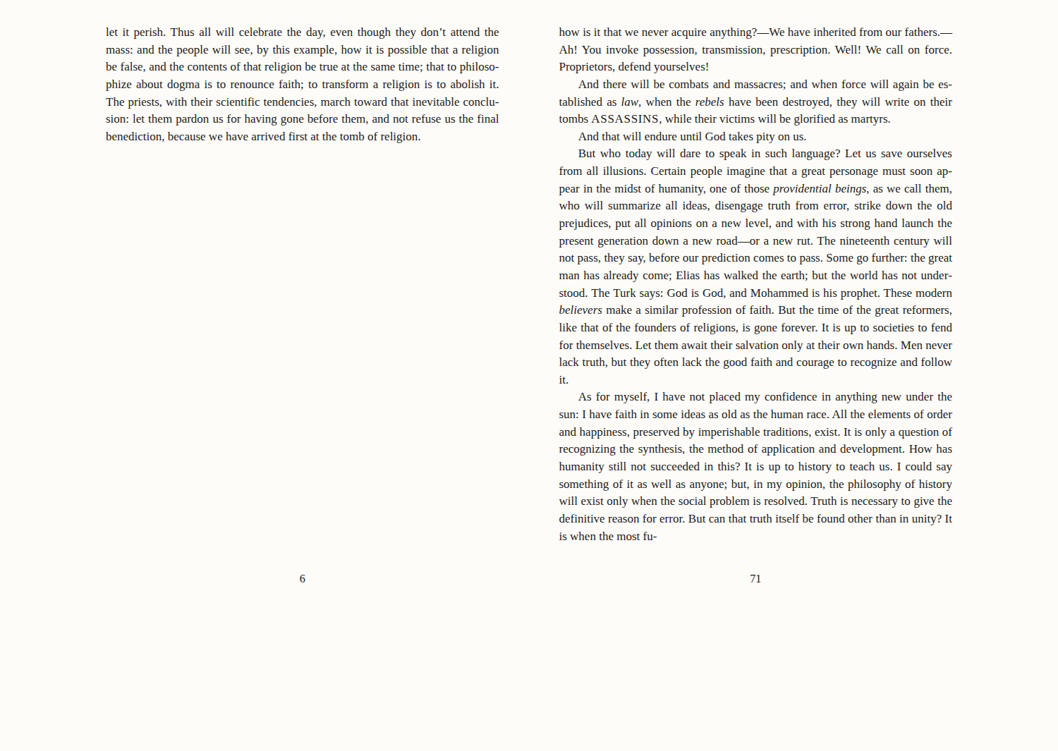let it perish. Thus all will celebrate the day, even though they don’t attend the mass: and the people will see, by this example, how it is possible that a religion be false, and the contents of that religion be true at the same time; that to philosophize about dogma is to renounce faith; to transform a religion is to abolish it. The priests, with their scientific tendencies, march toward that inevitable conclusion: let them pardon us for having gone before them, and not refuse us the final benediction, because we have arrived first at the tomb of religion.
6
how is it that we never acquire anything?—We have inherited from our fathers.—Ah! You invoke possession, transmission, prescription. Well! We call on force. Proprietors, defend yourselves!
And there will be combats and massacres; and when force will again be established as law, when the rebels have been destroyed, they will write on their tombs ASSASSINS, while their victims will be glorified as martyrs.
And that will endure until God takes pity on us.
But who today will dare to speak in such language? Let us save ourselves from all illusions. Certain people imagine that a great personage must soon appear in the midst of humanity, one of those providential beings, as we call them, who will summarize all ideas, disengage truth from error, strike down the old prejudices, put all opinions on a new level, and with his strong hand launch the present generation down a new road—or a new rut. The nineteenth century will not pass, they say, before our prediction comes to pass. Some go further: the great man has already come; Elias has walked the earth; but the world has not understood. The Turk says: God is God, and Mohammed is his prophet. These modern believers make a similar profession of faith. But the time of the great reformers, like that of the founders of religions, is gone forever. It is up to societies to fend for themselves. Let them await their salvation only at their own hands. Men never lack truth, but they often lack the good faith and courage to recognize and follow it.
As for myself, I have not placed my confidence in anything new under the sun: I have faith in some ideas as old as the human race. All the elements of order and happiness, preserved by imperishable traditions, exist. It is only a question of recognizing the synthesis, the method of application and development. How has humanity still not succeeded in this? It is up to history to teach us. I could say something of it as well as anyone; but, in my opinion, the philosophy of history will exist only when the social problem is resolved. Truth is necessary to give the definitive reason for error. But can that truth itself be found other than in unity? It is when the most fu-
71